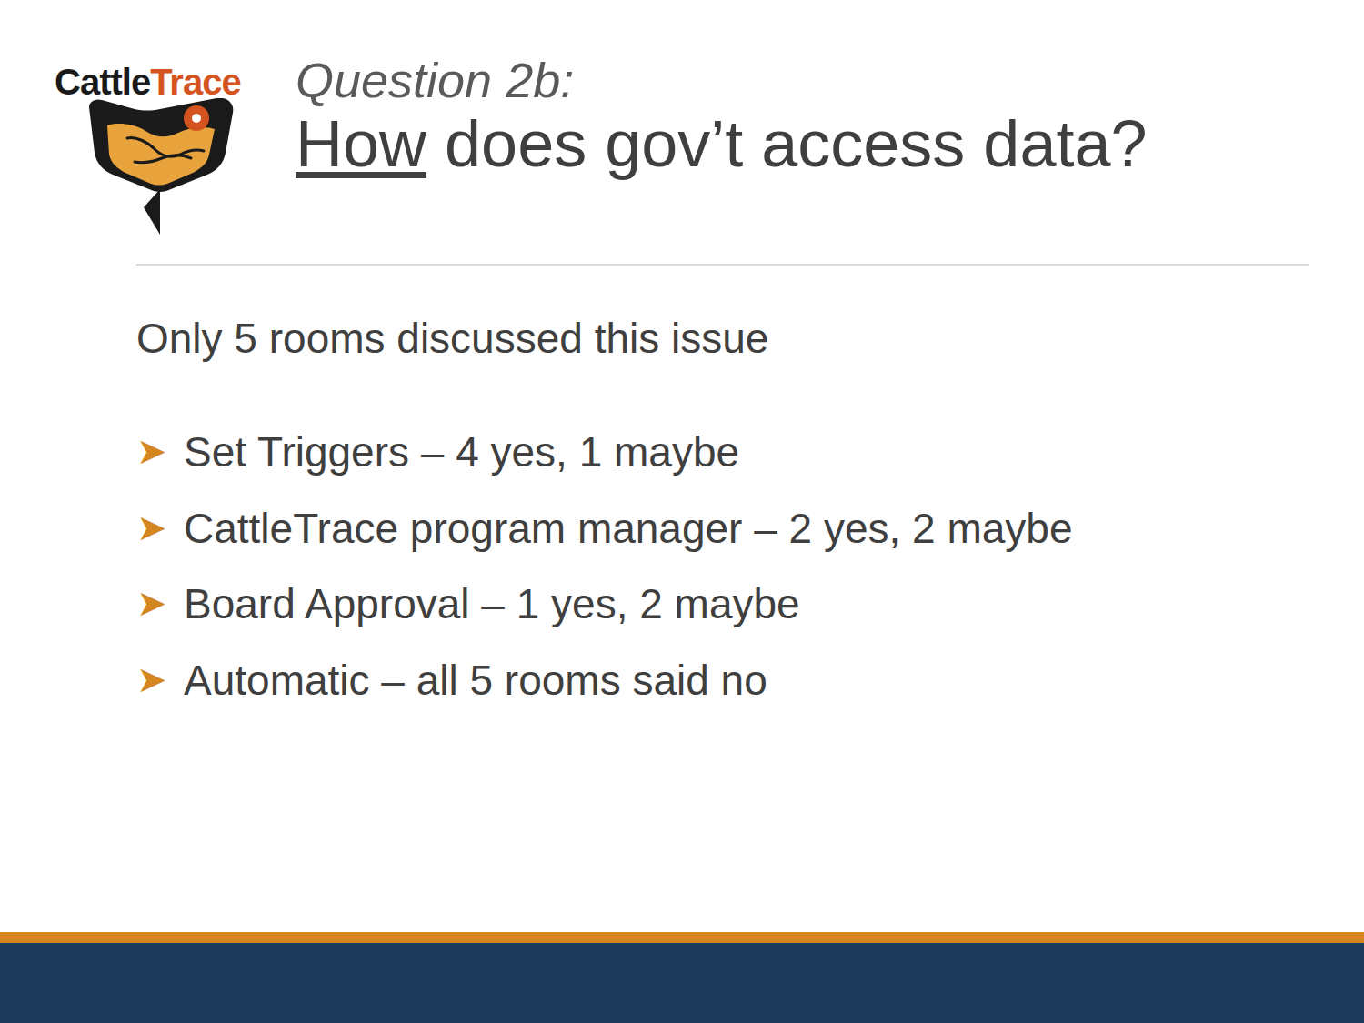Cattle Trace
Question 2b:
How does gov’t access data?
Only 5 rooms discussed this issue
Set Triggers – 4 yes, 1 maybe
CattleTrace program manager – 2 yes, 2 maybe
Board Approval – 1 yes, 2 maybe
Automatic – all 5 rooms said no